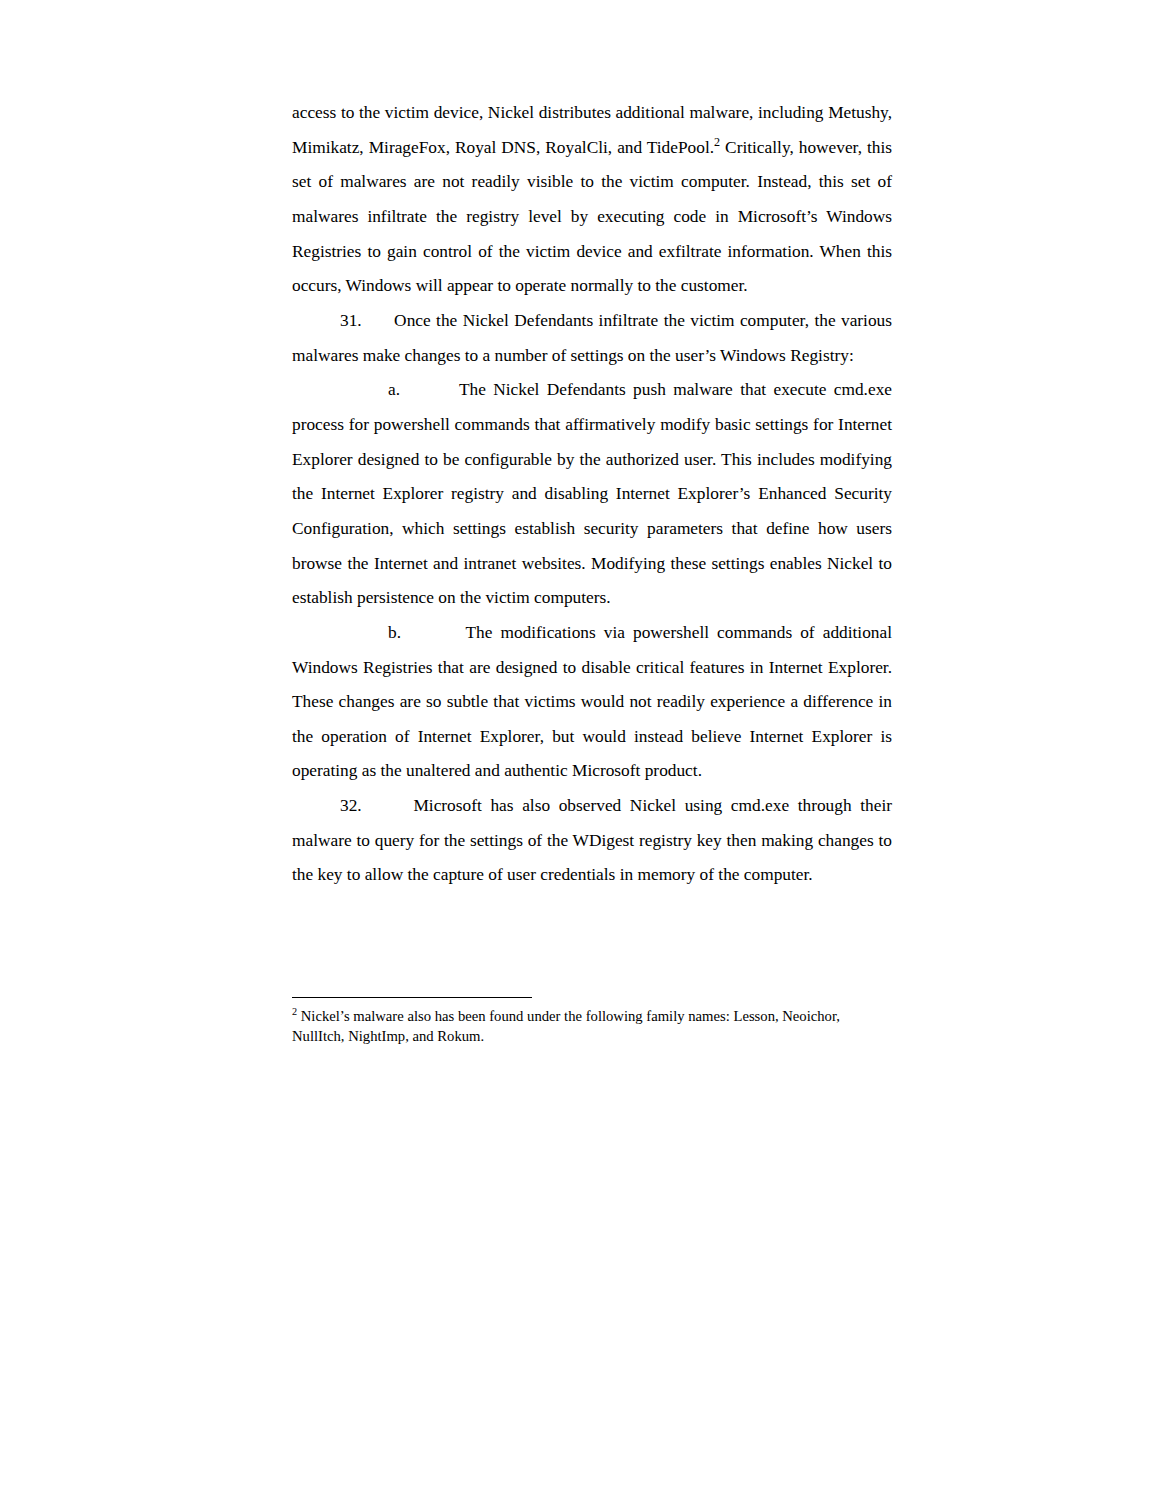access to the victim device, Nickel distributes additional malware, including Metushy, Mimikatz, MirageFox, Royal DNS, RoyalCli, and TidePool.2 Critically, however, this set of malwares are not readily visible to the victim computer. Instead, this set of malwares infiltrate the registry level by executing code in Microsoft’s Windows Registries to gain control of the victim device and exfiltrate information. When this occurs, Windows will appear to operate normally to the customer.
31. Once the Nickel Defendants infiltrate the victim computer, the various malwares make changes to a number of settings on the user’s Windows Registry:
a. The Nickel Defendants push malware that execute cmd.exe process for powershell commands that affirmatively modify basic settings for Internet Explorer designed to be configurable by the authorized user. This includes modifying the Internet Explorer registry and disabling Internet Explorer’s Enhanced Security Configuration, which settings establish security parameters that define how users browse the Internet and intranet websites. Modifying these settings enables Nickel to establish persistence on the victim computers.
b. The modifications via powershell commands of additional Windows Registries that are designed to disable critical features in Internet Explorer. These changes are so subtle that victims would not readily experience a difference in the operation of Internet Explorer, but would instead believe Internet Explorer is operating as the unaltered and authentic Microsoft product.
32. Microsoft has also observed Nickel using cmd.exe through their malware to query for the settings of the WDigest registry key then making changes to the key to allow the capture of user credentials in memory of the computer.
2 Nickel’s malware also has been found under the following family names: Lesson, Neoichor, NullItch, NightImp, and Rokum.